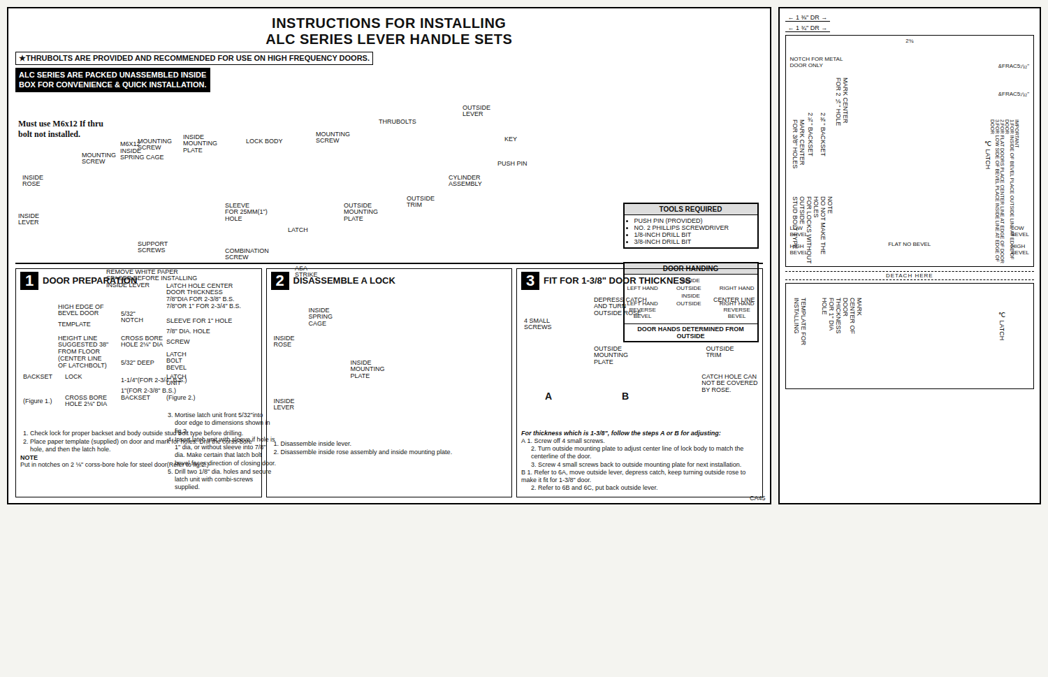INSTRUCTIONS FOR INSTALLING
ALC SERIES LEVER HANDLE SETS
★THRUBOLTS ARE PROVIDED AND RECOMMENDED FOR USE ON HIGH FREQUENCY DOORS.
ALC SERIES ARE PACKED UNASSEMBLED INSIDE
BOX FOR CONVENIENCE & QUICK INSTALLATION.
Must use M6x12 If thru
bolt not installed.
M6X12
INSIDE
ROSE
INSIDE
LEVER
MOUNTING
SCREW
MOUNTING
SCREW
INSIDE
SPRING CAGE
INSIDE
MOUNTING
PLATE
LOCK BODY
MOUNTING
SCREW
THRUBOLTS
OUTSIDE
LEVER
KEY
PUSH PIN
CYLINDER
ASSEMBLY
OUTSIDE
TRIM
OUTSIDE
MOUNTING
PLATE
SLEEVE
For 25mm(1")
Hole
LATCH
COMBINATION
SCREW
ASA
STRIKE
SUPPORT
SCREWS
REMOVE WHITE PAPER
SPACER BEFORE INSTALLING
INSIDE LEVER
TOOLS REQUIRED
PUSH PIN (PROVIDED)
NO. 2 PHILLIPS SCREWDRIVER
1/8-INCH DRILL BIT
3/8-INCH DRILL BIT
DOOR HANDING
INSIDE
LEFT HAND OUTSIDE RIGHT HAND
INSIDE
LEFT HAND
REVERSE
BEVEL OUTSIDE RIGHT HAND
REVERSE
BEVEL
DOOR HANDS DETERMINED FROM OUTSIDE
1
DOOR PREPARATION
HIGH EDGE OF
BEVEL DOOR
TEMPLATE
HEIGHT LINE
SUGGESTED 38"
FROM FLOOR
(CENTER LINE
OF LATCHBOLT)
5/32"
NOTCH
CROSS BORE
HOLE 2⅛" DIA
5/32" DEEP
BACKSET
LOCK
(Figure 1.)
CROSS BORE
HOLE 2⅛" DIA
BACKSET
LATCH HOLE CENTER
DOOR THICKNESS
7/8"DIA FOR 2-3/8" B.S.
7/8"OR 1" FOR 2-3/4" B.S.
SLEEVE FOR 1" HOLE
7/8" DIA. HOLE
SCREW
LATCH
BOLT
BEVEL
LATCH
UNIT
1-1/4"(FOR 2-3/4" B.S.)
1"(FOR 2-3/8" B.S.)
(Figure 2.)
Check lock for proper backset and body outside stud bolt type before drilling.
Place paper template (supplied) on door and mark for holes. Drill the corss-bore hole, and then the latch hole.
NOTE
Put in notches on 2 ⅛" corss-bore hole for steel door(Refer to fig.2.)
Mortise latch unit front 5/32"into door edge to dimensions shown in fig.2.
Insert latch unit with sleeve if hole is 1" dia, or without sleeve into 7/8" dia. Make certain that latch bolt bevel faces direction of closing door.
Drill two 1/8" dia. holes and secure latch unit with combi-screws supplied.
2
DISASSEMBLE A LOCK
INSIDE
SPRING
CAGE
INSIDE
ROSE
INSIDE
MOUNTING
PLATE
INSIDE
LEVER
Disassemble inside lever.
Disassemble inside rose assembly and inside mounting plate.
3
FIT FOR 1-3/8" DOOR THICKNESS
Depress catch
and turn
outside rose
CENTER LINE
4 small
screws
Outside
mounting
plate
OUTSIDE
TRIM
Catch hole can
not be covered
by rose.
A
B
For thickness which is 1-3/8", follow the steps A or B for adjusting:
A 1. Screw off 4 small screws.
2. Turn outside mounting plate to adjust center line of lock body to match the centerline of the door.
3. Screw 4 small screws back to outside mounting plate for next installation.
B 1. Refer to 6A, move outside lever, depress catch, keep turning outside rose to make it fit for 1-3/8" door.
2. Refer to 6B and 6C, put back outside lever.
CA45
← 1 ⅜" DR →
← 1 ¾" DR →
2¾
Notch for metal
door only
&frac5;⁄₃₂"
&frac5;⁄₃₂"
MARK CENTER
FOR 3/8" HOLES
2¾" BACKSET
2⅜" BACKSET
MARK CENTER
FOR 2 ⅛" HOLE
NOTE
DO NOT MAKE THE HOLES
FOR LOCKS WITHOUT OUTSIDE
STUD BOLT TYPE
℃ LATCH
IMPORTANT
1.FOR INSIDE OF BEVEL PLACE OUTSIDE LINE AT EDGE OF DOOR
2.FOR FLAT DOORS PLACE CENTER LINE AT EDGE OF DOOR
3.FOR LOW SIDE OF BEVEL PLACE INSIDE LINE AT EDGE OF DOOR
LOW
BEVEL
HIGH
BEVEL
FLAT NO BEVEL
LOW
BEVEL
HIGH
BEVEL
DETACH HERE
TEMPLATE FOR
INSTALLING
MARK
CENTER OF
DOOR
THICKNESS
FOR 1" DIA
HOLE
℃ LATCH